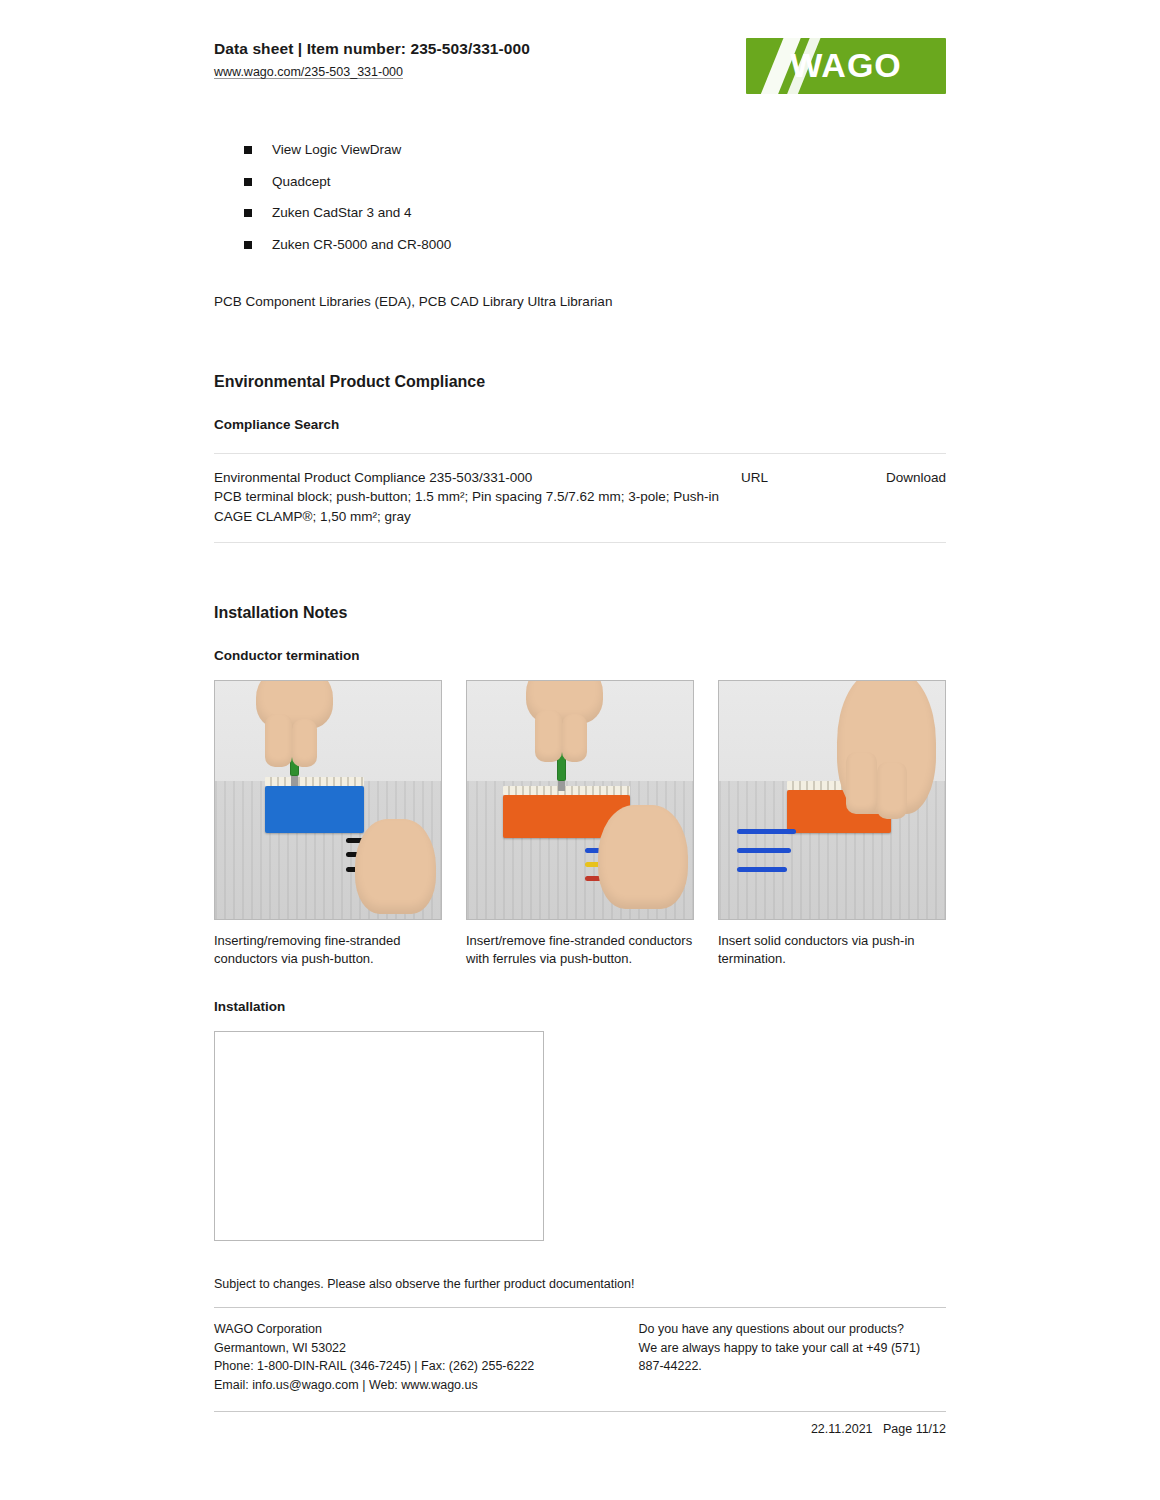Data sheet | Item number: 235-503/331-000
www.wago.com/235-503_331-000
WAGO
View Logic ViewDraw
Quadcept
Zuken CadStar 3 and 4
Zuken CR-5000 and CR-8000
PCB Component Libraries (EDA), PCB CAD Library Ultra Librarian
Environmental Product Compliance
Compliance Search
| Environmental Product Compliance 235-503/331-000 PCB terminal block; push-button; 1.5 mm²; Pin spacing 7.5/7.62 mm; 3-pole; Push-in CAGE CLAMP®; 1,50 mm²; gray | URL | Download |
Installation Notes
Conductor termination
Inserting/removing fine-stranded conductors via push-button.
Insert/remove fine-stranded conductors with ferrules via push-button.
Insert solid conductors via push-in termination.
Installation
Subject to changes. Please also observe the further product documentation!
WAGO Corporation
Germantown, WI 53022
Phone: 1-800-DIN-RAIL (346-7245) | Fax: (262) 255-6222
Email: info.us@wago.com | Web: www.wago.us
Do you have any questions about our products?
We are always happy to take your call at +49 (571) 887-44222.
22.11.2021 Page 11/12